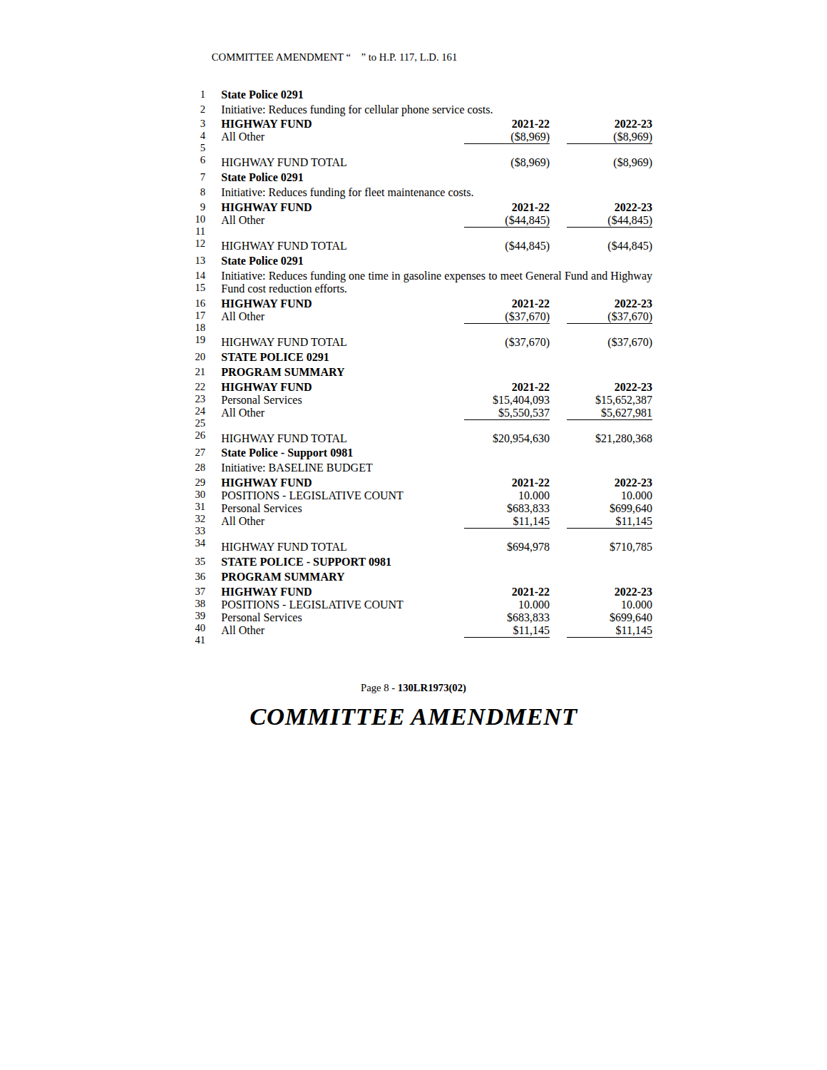COMMITTEE AMENDMENT “ ” to H.P. 117, L.D. 161
| 1 | State Police 0291 |
| 2 | Initiative: Reduces funding for cellular phone service costs. |
| 3 4 5 6 | / HIGHWAY FUND / 2021-22 / 2022-23 / / All Other / ($8,969) / ($8,969) / / HIGHWAY FUND TOTAL / ($8,969) / ($8,969) / |
| 7 | State Police 0291 |
| 8 | Initiative: Reduces funding for fleet maintenance costs. |
| 9 10 11 12 | / HIGHWAY FUND / 2021-22 / 2022-23 / / All Other / ($44,845) / ($44,845) / / HIGHWAY FUND TOTAL / ($44,845) / ($44,845) / |
| 13 | State Police 0291 |
| 14 15 | Initiative: Reduces funding one time in gasoline expenses to meet General Fund and Highway Fund cost reduction efforts. |
| 16 17 18 19 | / HIGHWAY FUND / 2021-22 / 2022-23 / / All Other / ($37,670) / ($37,670) / / HIGHWAY FUND TOTAL / ($37,670) / ($37,670) / |
| 20 | STATE POLICE 0291 |
| 21 | PROGRAM SUMMARY |
| 22 23 24 25 26 | / HIGHWAY FUND / 2021-22 / 2022-23 / / Personal Services / $15,404,093 / $15,652,387 / / All Other / $5,550,537 / $5,627,981 / / HIGHWAY FUND TOTAL / $20,954,630 / $21,280,368 / |
| 27 | State Police - Support 0981 |
| 28 | Initiative: BASELINE BUDGET |
| 29 30 31 32 33 34 | / HIGHWAY FUND / 2021-22 / 2022-23 / / POSITIONS - LEGISLATIVE COUNT / 10.000 / 10.000 / / Personal Services / $683,833 / $699,640 / / All Other / $11,145 / $11,145 / / HIGHWAY FUND TOTAL / $694,978 / $710,785 / |
| 35 | STATE POLICE - SUPPORT 0981 |
| 36 | PROGRAM SUMMARY |
| 37 38 39 40 41 | / HIGHWAY FUND / 2021-22 / 2022-23 / / POSITIONS - LEGISLATIVE COUNT / 10.000 / 10.000 / / Personal Services / $683,833 / $699,640 / / All Other / $11,145 / $11,145 / |
Page 8 - 130LR1973(02)
COMMITTEE AMENDMENT